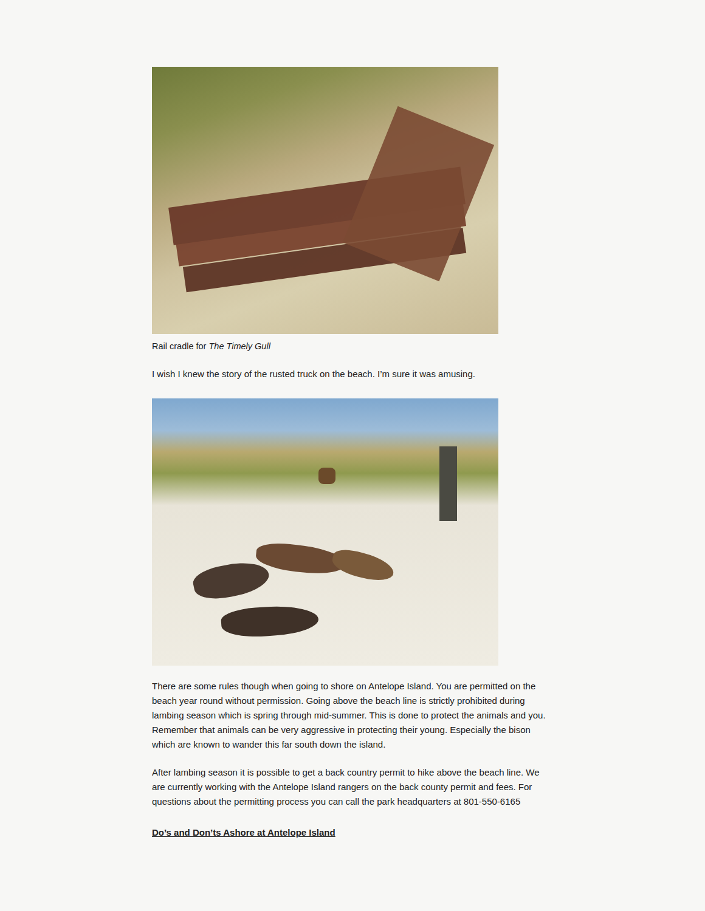Rail cradle for The Timely Gull
I wish I knew the story of the rusted truck on the beach. I’m sure it was amusing.
There are some rules though when going to shore on Antelope Island. You are permitted on the beach year round without permission. Going above the beach line is strictly prohibited during lambing season which is spring through mid-summer. This is done to protect the animals and you. Remember that animals can be very aggressive in protecting their young. Especially the bison which are known to wander this far south down the island.
After lambing season it is possible to get a back country permit to hike above the beach line. We are currently working with the Antelope Island rangers on the back county permit and fees. For questions about the permitting process you can call the park headquarters at 801-550-6165
Do’s and Don’ts Ashore at Antelope Island